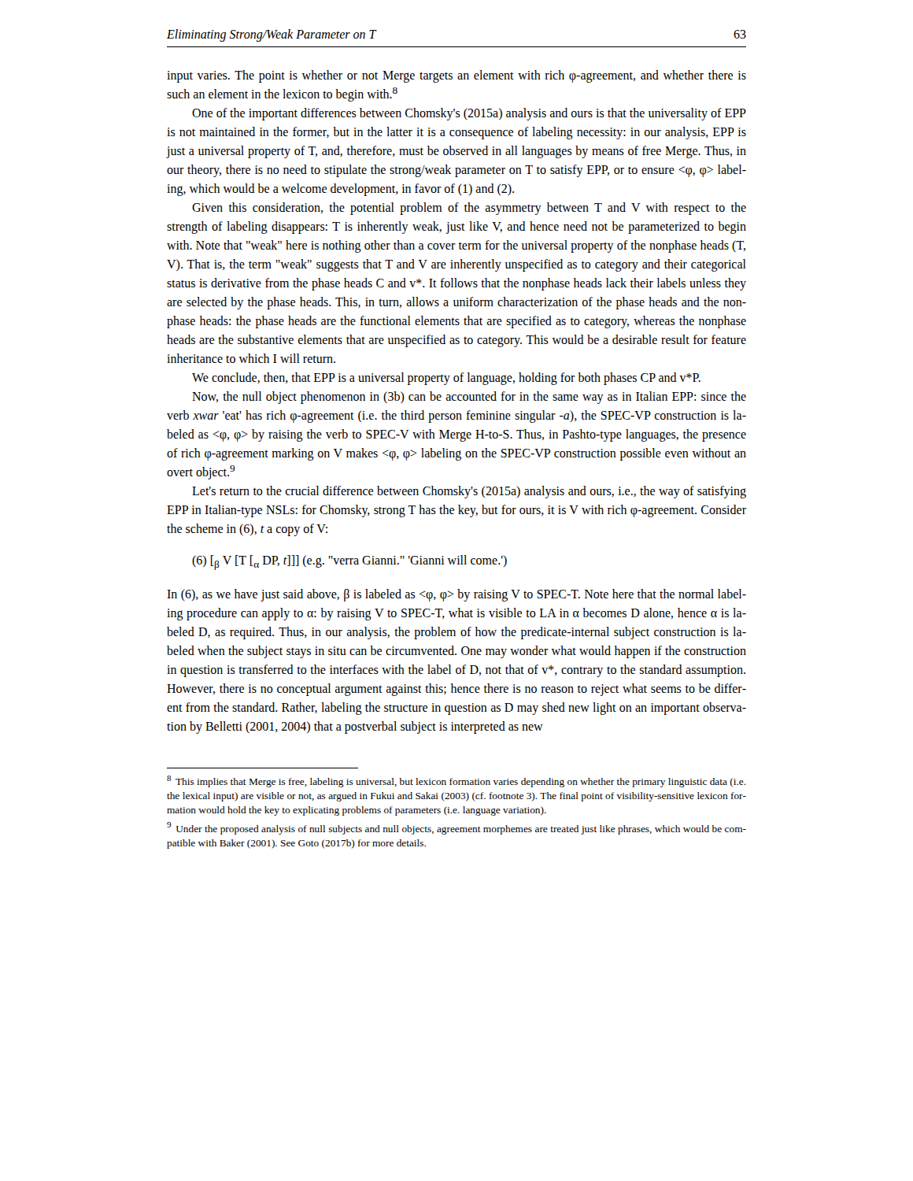Eliminating Strong/Weak Parameter on T 63
input varies. The point is whether or not Merge targets an element with rich φ-agreement, and whether there is such an element in the lexicon to begin with.8
One of the important differences between Chomsky's (2015a) analysis and ours is that the universality of EPP is not maintained in the former, but in the latter it is a consequence of labeling necessity: in our analysis, EPP is just a universal property of T, and, therefore, must be observed in all languages by means of free Merge. Thus, in our theory, there is no need to stipulate the strong/weak parameter on T to satisfy EPP, or to ensure <φ, φ> labeling, which would be a welcome development, in favor of (1) and (2).
Given this consideration, the potential problem of the asymmetry between T and V with respect to the strength of labeling disappears: T is inherently weak, just like V, and hence need not be parameterized to begin with. Note that "weak" here is nothing other than a cover term for the universal property of the nonphase heads (T, V). That is, the term "weak" suggests that T and V are inherently unspecified as to category and their categorical status is derivative from the phase heads C and v*. It follows that the nonphase heads lack their labels unless they are selected by the phase heads. This, in turn, allows a uniform characterization of the phase heads and the nonphase heads: the phase heads are the functional elements that are specified as to category, whereas the nonphase heads are the substantive elements that are unspecified as to category. This would be a desirable result for feature inheritance to which I will return.
We conclude, then, that EPP is a universal property of language, holding for both phases CP and v*P.
Now, the null object phenomenon in (3b) can be accounted for in the same way as in Italian EPP: since the verb xwar 'eat' has rich φ-agreement (i.e. the third person feminine singular -a), the SPEC-VP construction is labeled as <φ, φ> by raising the verb to SPEC-V with Merge H-to-S. Thus, in Pashto-type languages, the presence of rich φ-agreement marking on V makes <φ, φ> labeling on the SPEC-VP construction possible even without an overt object.9
Let's return to the crucial difference between Chomsky's (2015a) analysis and ours, i.e., the way of satisfying EPP in Italian-type NSLs: for Chomsky, strong T has the key, but for ours, it is V with rich φ-agreement. Consider the scheme in (6), t a copy of V:
(6) [β V [T [α DP, t]]] (e.g. "verra Gianni." 'Gianni will come.')
In (6), as we have just said above, β is labeled as <φ, φ> by raising V to SPEC-T. Note here that the normal labeling procedure can apply to α: by raising V to SPEC-T, what is visible to LA in α becomes D alone, hence α is labeled D, as required. Thus, in our analysis, the problem of how the predicate-internal subject construction is labeled when the subject stays in situ can be circumvented. One may wonder what would happen if the construction in question is transferred to the interfaces with the label of D, not that of v*, contrary to the standard assumption. However, there is no conceptual argument against this; hence there is no reason to reject what seems to be different from the standard. Rather, labeling the structure in question as D may shed new light on an important observation by Belletti (2001, 2004) that a postverbal subject is interpreted as new
8 This implies that Merge is free, labeling is universal, but lexicon formation varies depending on whether the primary linguistic data (i.e. the lexical input) are visible or not, as argued in Fukui and Sakai (2003) (cf. footnote 3). The final point of visibility-sensitive lexicon formation would hold the key to explicating problems of parameters (i.e. language variation).
9 Under the proposed analysis of null subjects and null objects, agreement morphemes are treated just like phrases, which would be compatible with Baker (2001). See Goto (2017b) for more details.